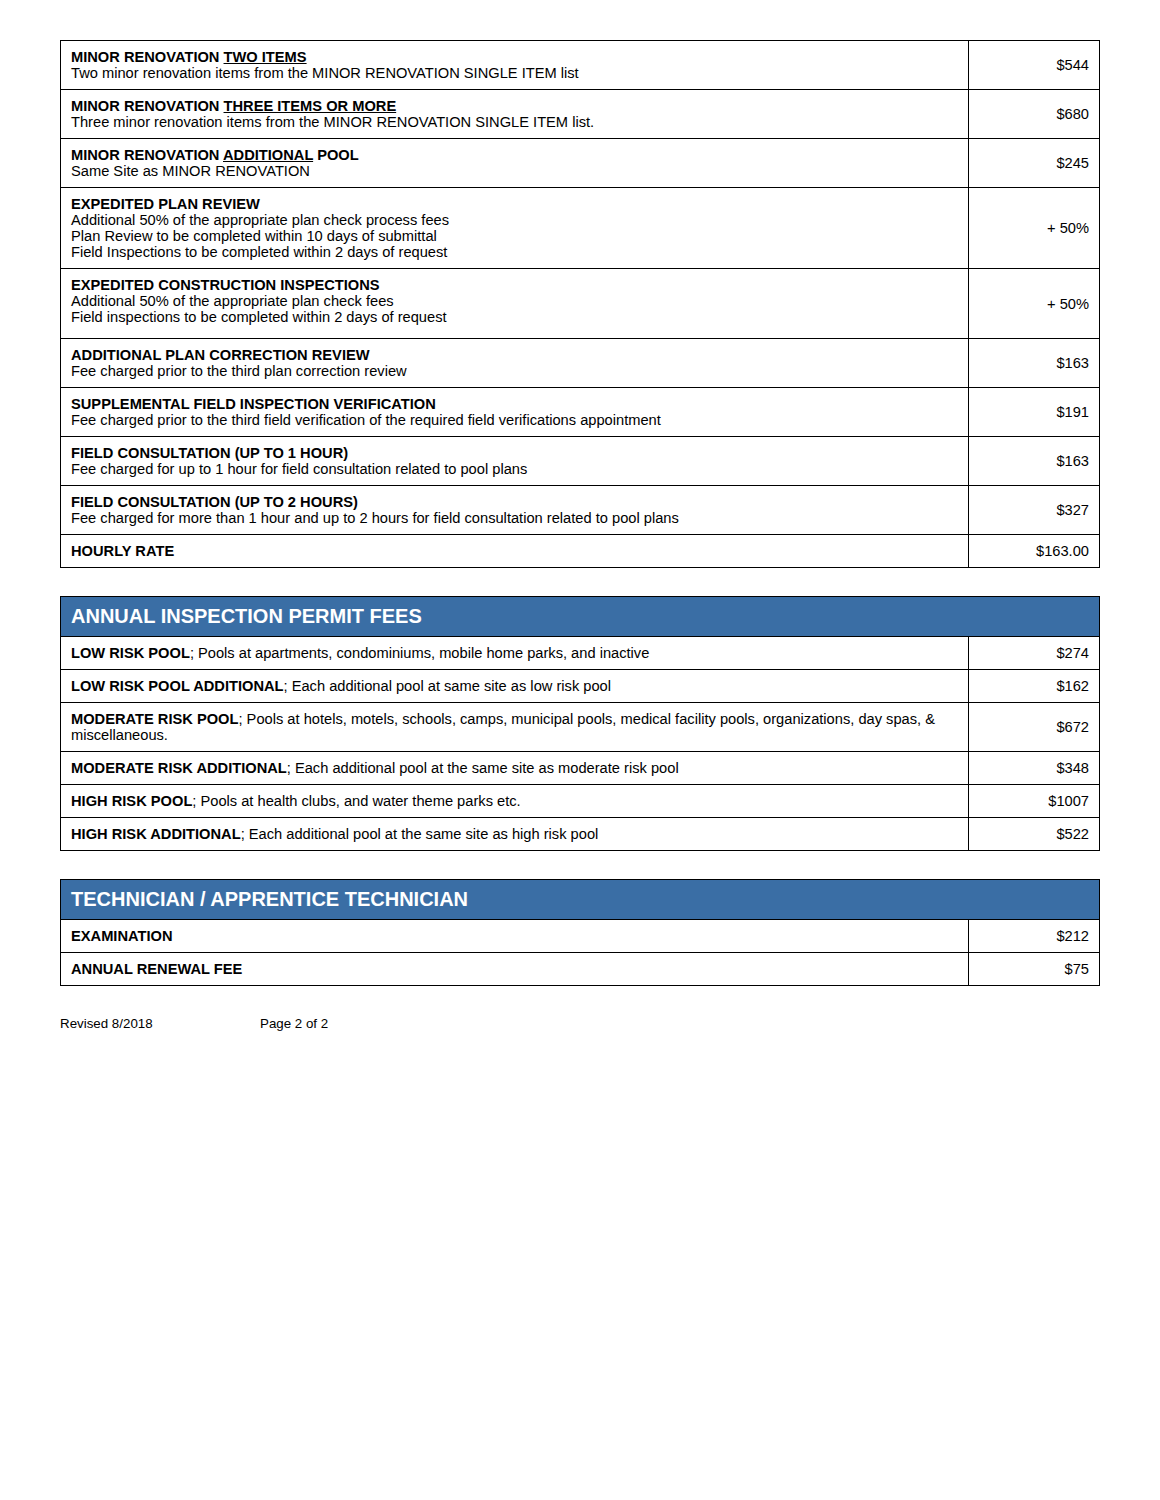| MINOR RENOVATION TWO ITEMS Two minor renovation items from the MINOR RENOVATION SINGLE ITEM list | $544 |
| MINOR RENOVATION THREE ITEMS OR MORE Three minor renovation items from the MINOR RENOVATION SINGLE ITEM list. | $680 |
| MINOR RENOVATION ADDITIONAL POOL Same Site as MINOR RENOVATION | $245 |
| EXPEDITED PLAN REVIEW Additional 50% of the appropriate plan check process fees Plan Review to be completed within 10 days of submittal Field Inspections to be completed within 2 days of request | + 50% |
| EXPEDITED CONSTRUCTION INSPECTIONS Additional 50% of the appropriate plan check fees Field inspections to be completed within 2 days of request | + 50% |
| ADDITIONAL PLAN CORRECTION REVIEW Fee charged prior to the third plan correction review | $163 |
| SUPPLEMENTAL FIELD INSPECTION VERIFICATION Fee charged prior to the third field verification of the required field verifications appointment | $191 |
| FIELD CONSULTATION (UP TO 1 HOUR) Fee charged for up to 1 hour for field consultation related to pool plans | $163 |
| FIELD CONSULTATION (UP TO 2 HOURS) Fee charged for more than 1 hour and up to 2 hours for field consultation related to pool plans | $327 |
| HOURLY RATE | $163.00 |
| ANNUAL INSPECTION PERMIT FEES |
| LOW RISK POOL ; Pools at apartments, condominiums, mobile home parks, and inactive | $274 |
| LOW RISK POOL ADDITIONAL ; Each additional pool at same site as low risk pool | $162 |
| MODERATE RISK POOL ; Pools at hotels, motels, schools, camps, municipal pools, medical facility pools, organizations, day spas, & miscellaneous. | $672 |
| MODERATE RISK ADDITIONAL ; Each additional pool at the same site as moderate risk pool | $348 |
| HIGH RISK POOL ; Pools at health clubs, and water theme parks etc. | $1007 |
| HIGH RISK ADDITIONAL ; Each additional pool at the same site as high risk pool | $522 |
| TECHNICIAN / APPRENTICE TECHNICIAN |
| EXAMINATION | $212 |
| ANNUAL RENEWAL FEE | $75 |
Revised 8/2018
Page 2 of 2